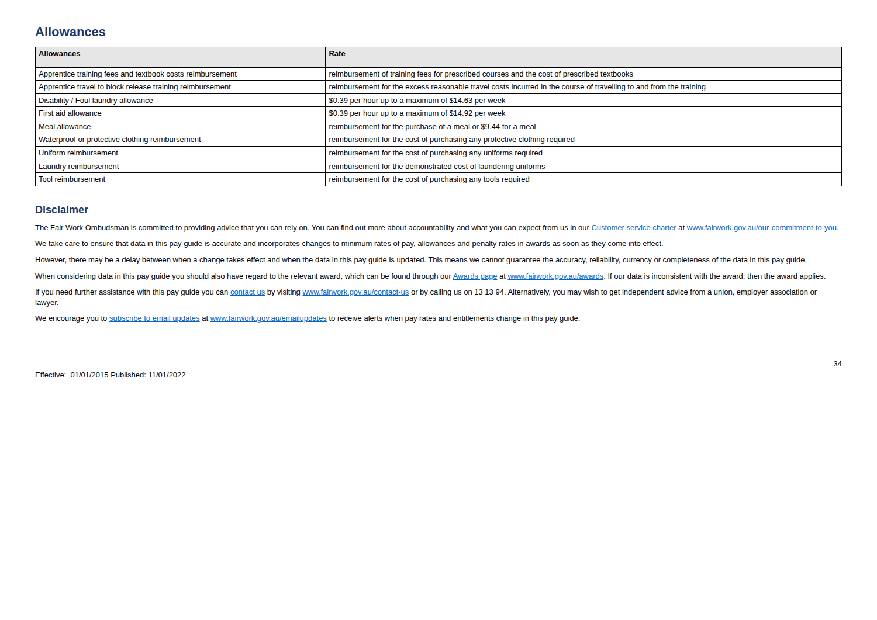Allowances
| Allowances | Rate |
| --- | --- |
| Apprentice training fees and textbook costs reimbursement | reimbursement of training fees for prescribed courses and the cost of prescribed textbooks |
| Apprentice travel to block release training reimbursement | reimbursement for the excess reasonable travel costs incurred in the course of travelling to and from the training |
| Disability / Foul laundry allowance | $0.39 per hour up to a maximum of $14.63 per week |
| First aid allowance | $0.39 per hour up to a maximum of $14.92 per week |
| Meal allowance | reimbursement for the purchase of a meal or $9.44 for a meal |
| Waterproof or protective clothing reimbursement | reimbursement for the cost of purchasing any protective clothing required |
| Uniform reimbursement | reimbursement for the cost of purchasing any uniforms required |
| Laundry reimbursement | reimbursement for the demonstrated cost of laundering uniforms |
| Tool reimbursement | reimbursement for the cost of purchasing any tools required |
Disclaimer
The Fair Work Ombudsman is committed to providing advice that you can rely on. You can find out more about accountability and what you can expect from us in our Customer service charter at www.fairwork.gov.au/our-commitment-to-you.
We take care to ensure that data in this pay guide is accurate and incorporates changes to minimum rates of pay, allowances and penalty rates in awards as soon as they come into effect.
However, there may be a delay between when a change takes effect and when the data in this pay guide is updated. This means we cannot guarantee the accuracy, reliability, currency or completeness of the data in this pay guide.
When considering data in this pay guide you should also have regard to the relevant award, which can be found through our Awards page at www.fairwork.gov.au/awards. If our data is inconsistent with the award, then the award applies.
If you need further assistance with this pay guide you can contact us by visiting www.fairwork.gov.au/contact-us or by calling us on 13 13 94. Alternatively, you may wish to get independent advice from a union, employer association or lawyer.
We encourage you to subscribe to email updates at www.fairwork.gov.au/emailupdates to receive alerts when pay rates and entitlements change in this pay guide.
34
Effective: 01/01/2015 Published: 11/01/2022